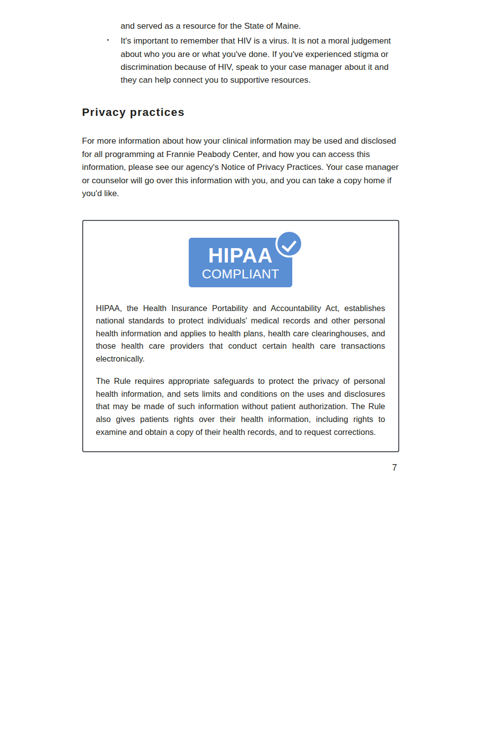and served as a resource for the State of Maine.
It's important to remember that HIV is a virus. It is not a moral judgement about who you are or what you've done. If you've experienced stigma or discrimination because of HIV, speak to your case manager about it and they can help connect you to supportive resources.
Privacy practices
For more information about how your clinical information may be used and disclosed for all programming at Frannie Peabody Center, and how you can access this information, please see our agency's Notice of Privacy Practices. Your case manager or counselor will go over this information with you, and you can take a copy home if you'd like.
HIPAA COMPLIANT
HIPAA, the Health Insurance Portability and Accountability Act, establishes national standards to protect individuals' medical records and other personal health information and applies to health plans, health care clearinghouses, and those health care providers that conduct certain health care transactions electronically.
The Rule requires appropriate safeguards to protect the privacy of personal health information, and sets limits and conditions on the uses and disclosures that may be made of such information without patient authorization. The Rule also gives patients rights over their health information, including rights to examine and obtain a copy of their health records, and to request corrections.
7